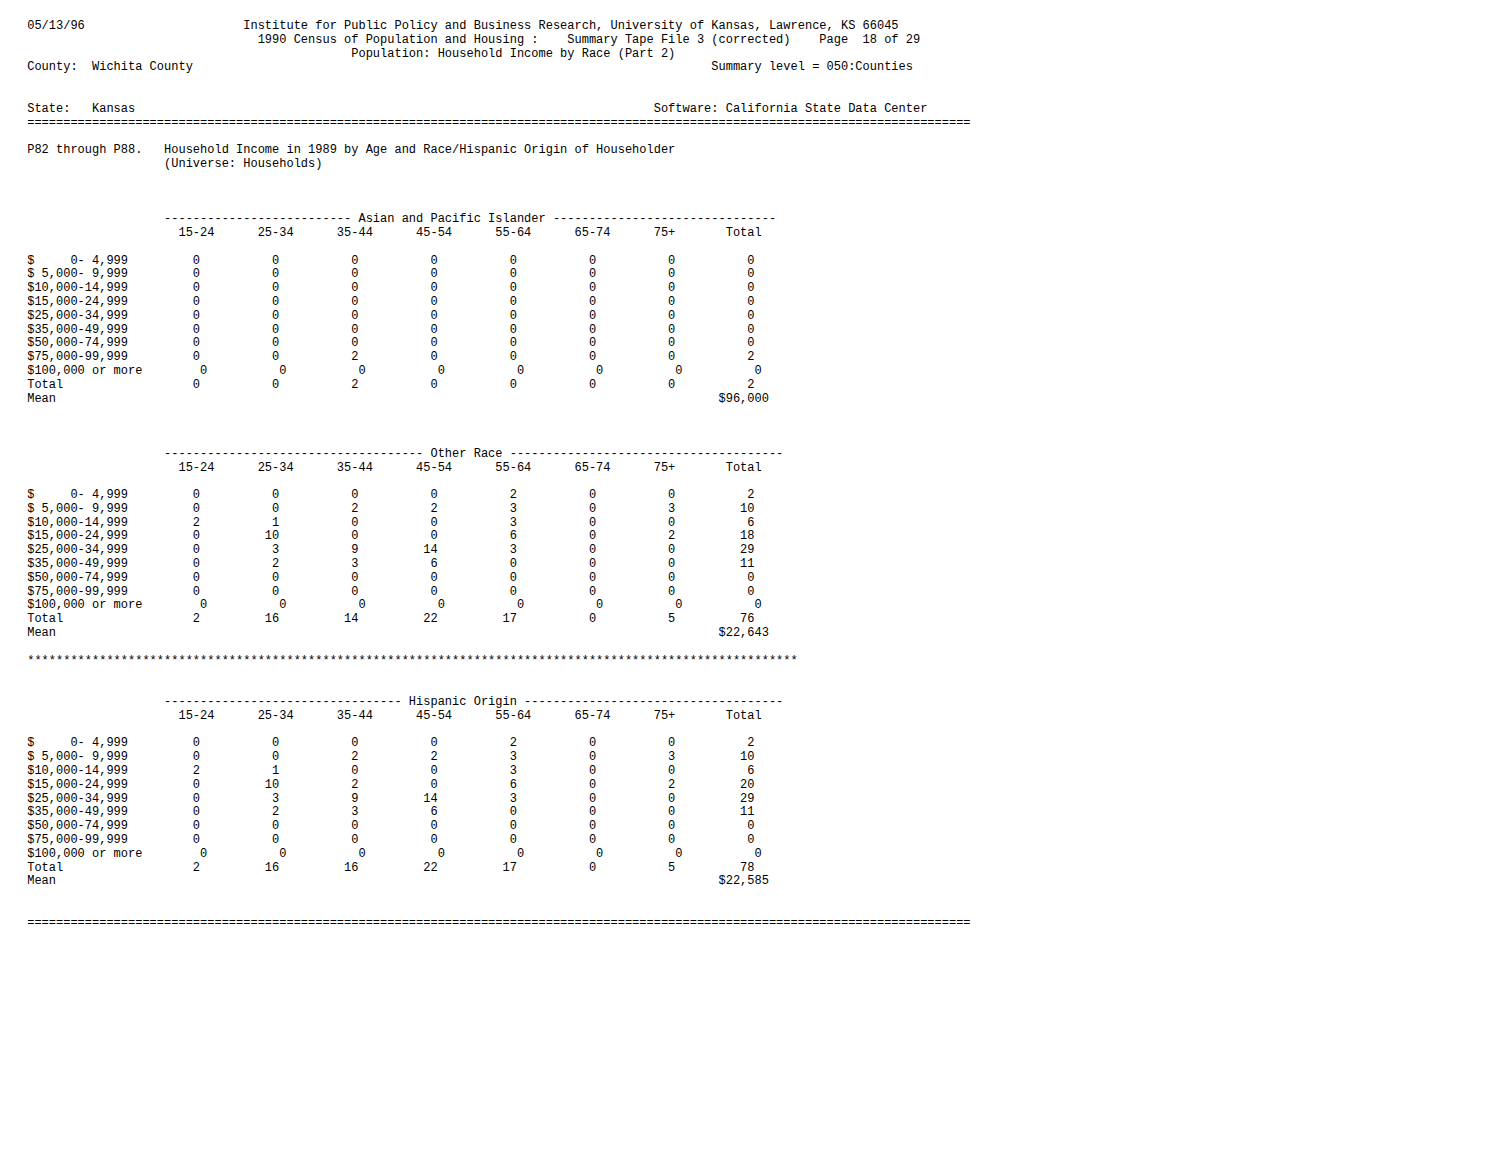05/13/96                      Institute for Public Policy and Business Research, University of Kansas, Lawrence, KS 66045
                                 1990 Census of Population and Housing :    Summary Tape File 3 (corrected)    Page  18 of 29
                                              Population: Household Income by Race (Part 2)
 County:  Wichita County                                                                        Summary level = 050:Counties


 State:   Kansas                                                                        Software: California State Data Center
 ===================================================================================================================================

 P82 through P88.   Household Income in 1989 by Age and Race/Hispanic Origin of Householder
                    (Universe: Households)



                    -------------------------- Asian and Pacific Islander -------------------------------
                      15-24      25-34      35-44      45-54      55-64      65-74      75+       Total

 $     0- 4,999         0          0          0          0          0          0          0          0
 $ 5,000- 9,999         0          0          0          0          0          0          0          0
 $10,000-14,999         0          0          0          0          0          0          0          0
 $15,000-24,999         0          0          0          0          0          0          0          0
 $25,000-34,999         0          0          0          0          0          0          0          0
 $35,000-49,999         0          0          0          0          0          0          0          0
 $50,000-74,999         0          0          0          0          0          0          0          0
 $75,000-99,999         0          0          2          0          0          0          0          2
 $100,000 or more        0          0          0          0          0          0          0          0
 Total                  0          0          2          0          0          0          0          2
 Mean                                                                                            $96,000



                    ------------------------------------ Other Race --------------------------------------
                      15-24      25-34      35-44      45-54      55-64      65-74      75+       Total

 $     0- 4,999         0          0          0          0          2          0          0          2
 $ 5,000- 9,999         0          0          2          2          3          0          3         10
 $10,000-14,999         2          1          0          0          3          0          0          6
 $15,000-24,999         0         10          0          0          6          0          2         18
 $25,000-34,999         0          3          9         14          3          0          0         29
 $35,000-49,999         0          2          3          6          0          0          0         11
 $50,000-74,999         0          0          0          0          0          0          0          0
 $75,000-99,999         0          0          0          0          0          0          0          0
 $100,000 or more        0          0          0          0          0          0          0          0
 Total                  2         16         14         22         17          0          5         76
 Mean                                                                                            $22,643

 ***********************************************************************************************************


                    --------------------------------- Hispanic Origin ------------------------------------
                      15-24      25-34      35-44      45-54      55-64      65-74      75+       Total

 $     0- 4,999         0          0          0          0          2          0          0          2
 $ 5,000- 9,999         0          0          2          2          3          0          3         10
 $10,000-14,999         2          1          0          0          3          0          0          6
 $15,000-24,999         0         10          2          0          6          0          2         20
 $25,000-34,999         0          3          9         14          3          0          0         29
 $35,000-49,999         0          2          3          6          0          0          0         11
 $50,000-74,999         0          0          0          0          0          0          0          0
 $75,000-99,999         0          0          0          0          0          0          0          0
 $100,000 or more        0          0          0          0          0          0          0          0
 Total                  2         16         16         22         17          0          5         78
 Mean                                                                                            $22,585


 ===================================================================================================================================